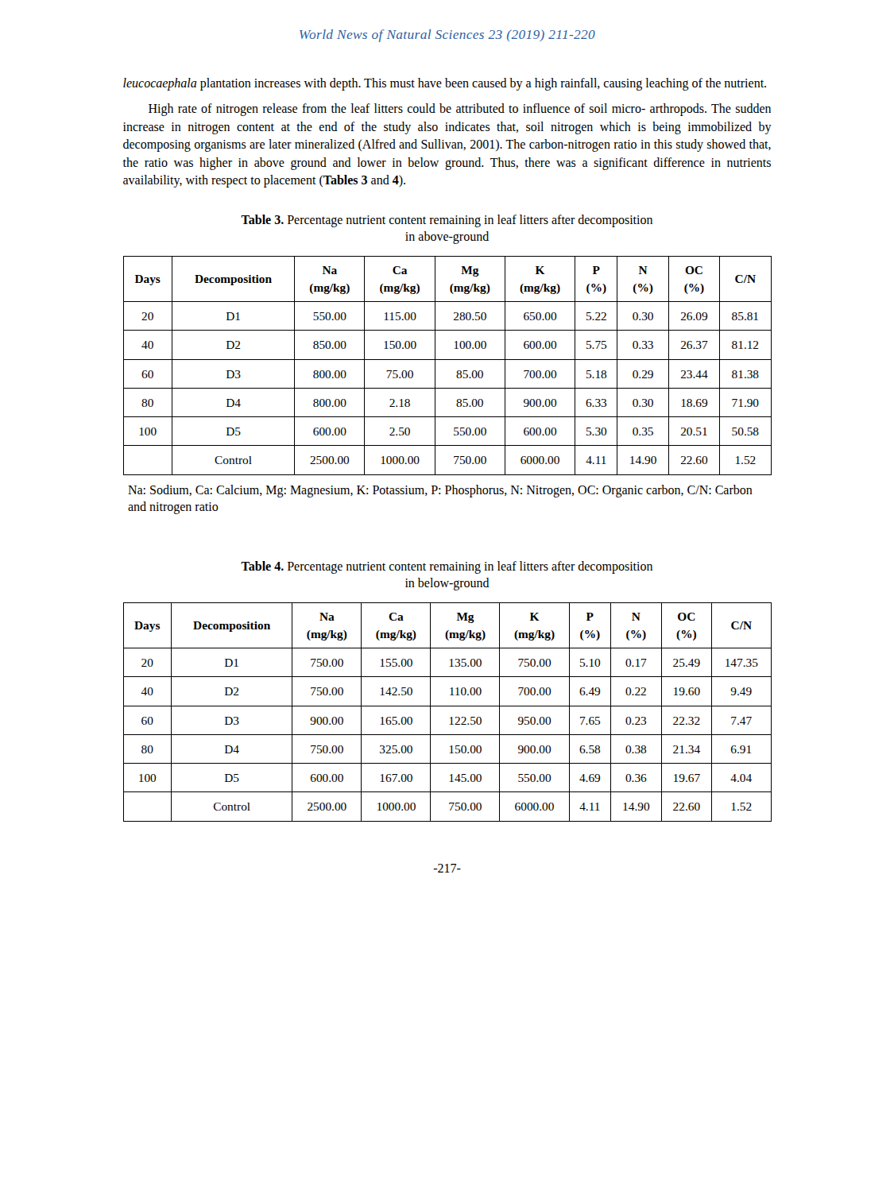World News of Natural Sciences 23 (2019) 211-220
leucocaephala plantation increases with depth. This must have been caused by a high rainfall, causing leaching of the nutrient.
High rate of nitrogen release from the leaf litters could be attributed to influence of soil micro- arthropods. The sudden increase in nitrogen content at the end of the study also indicates that, soil nitrogen which is being immobilized by decomposing organisms are later mineralized (Alfred and Sullivan, 2001). The carbon-nitrogen ratio in this study showed that, the ratio was higher in above ground and lower in below ground. Thus, there was a significant difference in nutrients availability, with respect to placement (Tables 3 and 4).
Table 3. Percentage nutrient content remaining in leaf litters after decomposition
in above-ground
| Days | Decomposition | Na (mg/kg) | Ca (mg/kg) | Mg (mg/kg) | K (mg/kg) | P (%) | N (%) | OC (%) | C/N |
| --- | --- | --- | --- | --- | --- | --- | --- | --- | --- |
| 20 | D1 | 550.00 | 115.00 | 280.50 | 650.00 | 5.22 | 0.30 | 26.09 | 85.81 |
| 40 | D2 | 850.00 | 150.00 | 100.00 | 600.00 | 5.75 | 0.33 | 26.37 | 81.12 |
| 60 | D3 | 800.00 | 75.00 | 85.00 | 700.00 | 5.18 | 0.29 | 23.44 | 81.38 |
| 80 | D4 | 800.00 | 2.18 | 85.00 | 900.00 | 6.33 | 0.30 | 18.69 | 71.90 |
| 100 | D5 | 600.00 | 2.50 | 550.00 | 600.00 | 5.30 | 0.35 | 20.51 | 50.58 |
| | Control | 2500.00 | 1000.00 | 750.00 | 6000.00 | 4.11 | 14.90 | 22.60 | 1.52 |
Na: Sodium, Ca: Calcium, Mg: Magnesium, K: Potassium, P: Phosphorus, N: Nitrogen, OC: Organic carbon, C/N: Carbon and nitrogen ratio
Table 4. Percentage nutrient content remaining in leaf litters after decomposition
in below-ground
| Days | Decomposition | Na (mg/kg) | Ca (mg/kg) | Mg (mg/kg) | K (mg/kg) | P (%) | N (%) | OC (%) | C/N |
| --- | --- | --- | --- | --- | --- | --- | --- | --- | --- |
| 20 | D1 | 750.00 | 155.00 | 135.00 | 750.00 | 5.10 | 0.17 | 25.49 | 147.35 |
| 40 | D2 | 750.00 | 142.50 | 110.00 | 700.00 | 6.49 | 0.22 | 19.60 | 9.49 |
| 60 | D3 | 900.00 | 165.00 | 122.50 | 950.00 | 7.65 | 0.23 | 22.32 | 7.47 |
| 80 | D4 | 750.00 | 325.00 | 150.00 | 900.00 | 6.58 | 0.38 | 21.34 | 6.91 |
| 100 | D5 | 600.00 | 167.00 | 145.00 | 550.00 | 4.69 | 0.36 | 19.67 | 4.04 |
| | Control | 2500.00 | 1000.00 | 750.00 | 6000.00 | 4.11 | 14.90 | 22.60 | 1.52 |
-217-